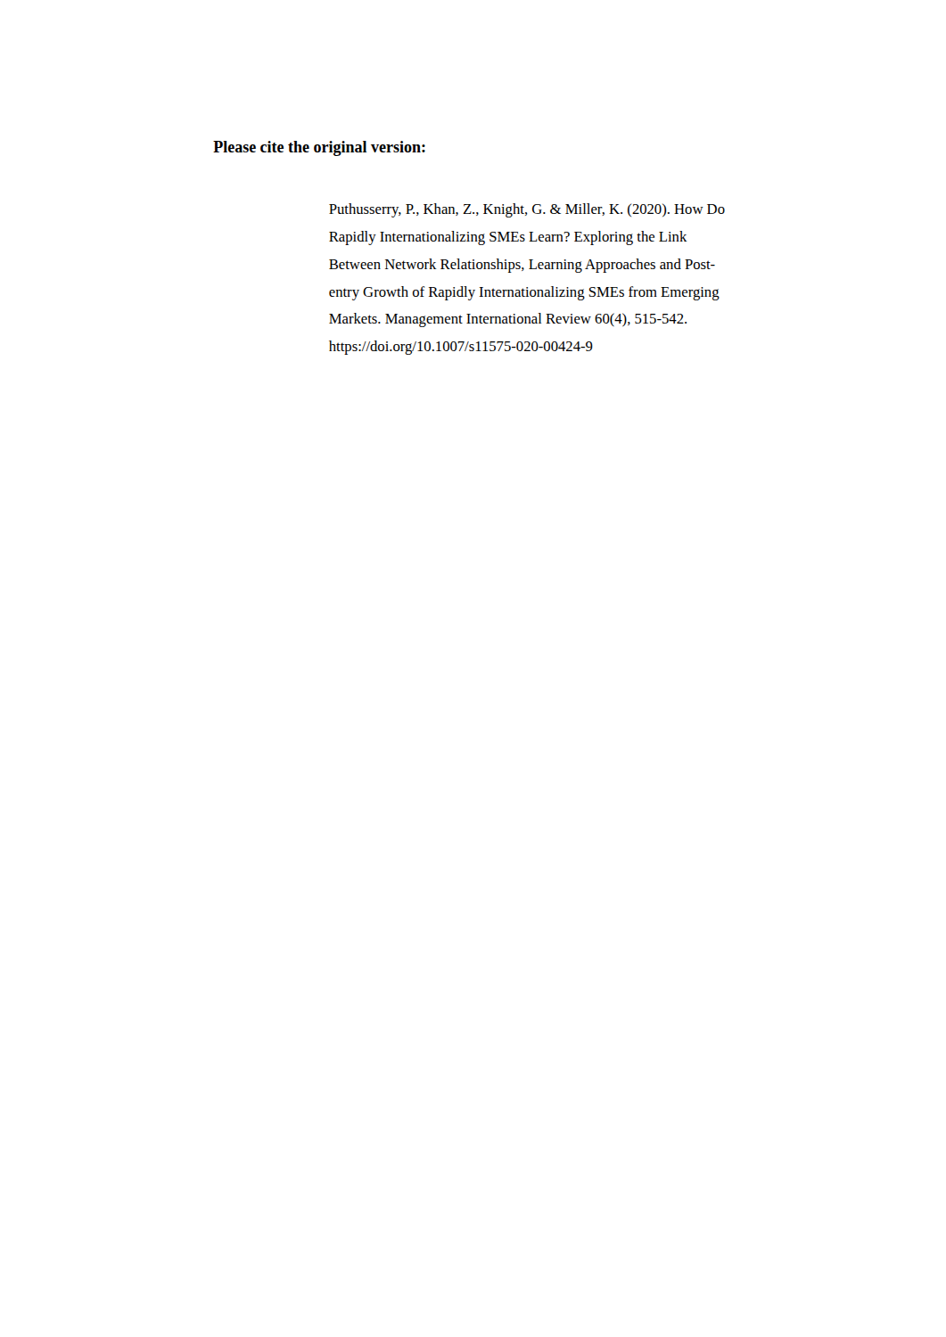Please cite the original version:
Puthusserry, P., Khan, Z., Knight, G. & Miller, K. (2020). How Do Rapidly Internationalizing SMEs Learn? Exploring the Link Between Network Relationships, Learning Approaches and Post-entry Growth of Rapidly Internationalizing SMEs from Emerging Markets. Management International Review 60(4), 515-542. https://doi.org/10.1007/s11575-020-00424-9